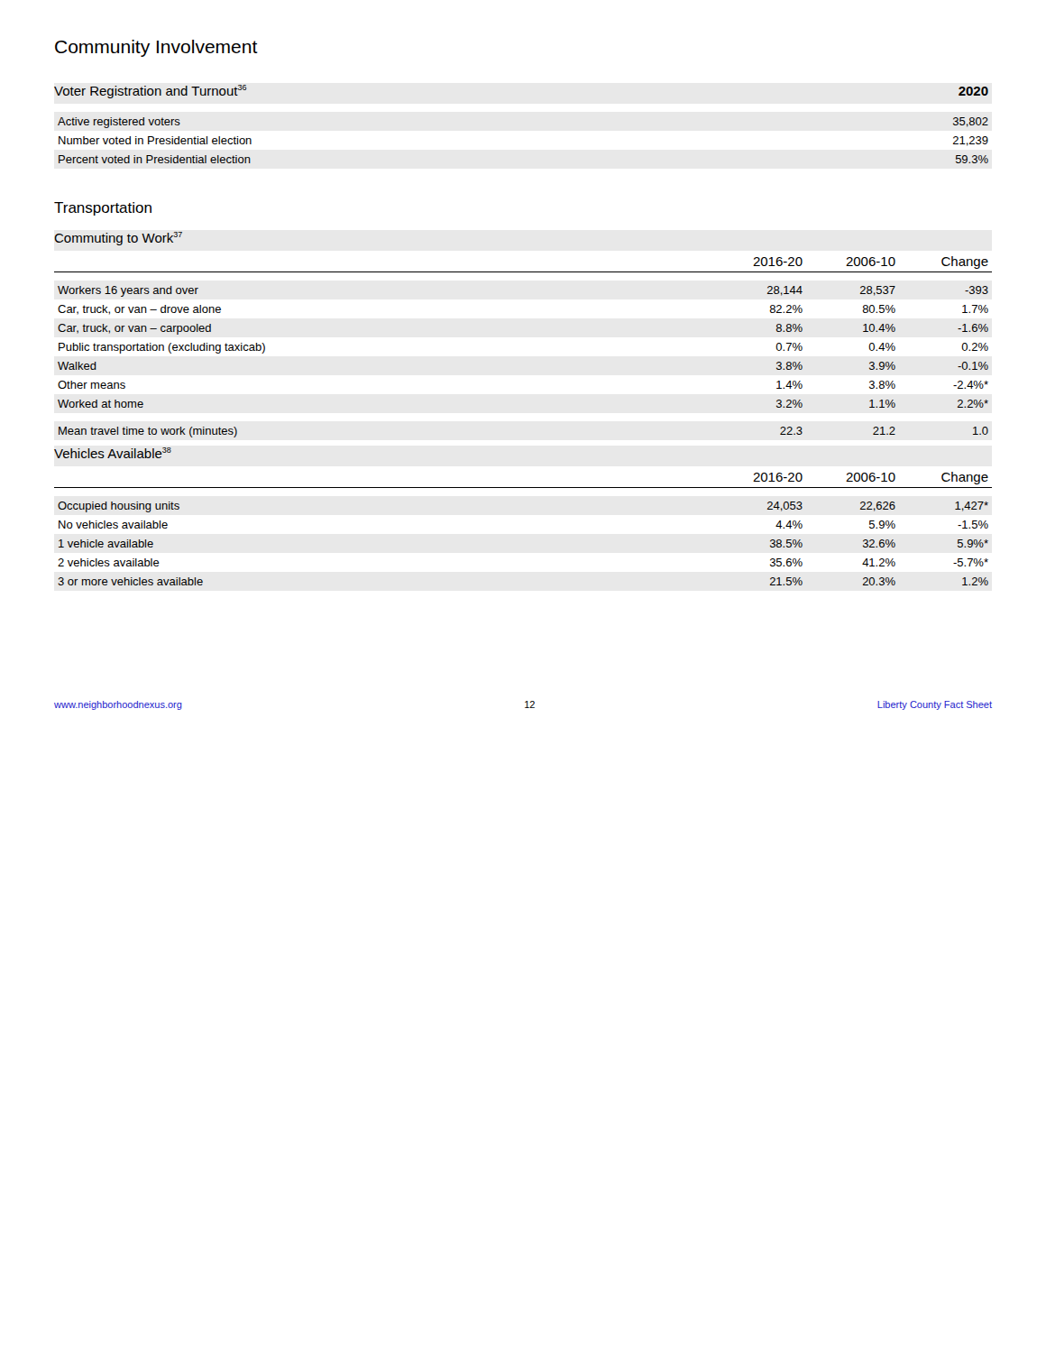Community Involvement
Voter Registration and Turnout 36 2020
| Active registered voters | 35,802 |
| Number voted in Presidential election | 21,239 |
| Percent voted in Presidential election | 59.3% |
Transportation
Commuting to Work 37
| | 2016-20 | 2006-10 | Change |
| --- | --- | --- | --- |
| Workers 16 years and over | 28,144 | 28,537 | -393 |
| Car, truck, or van – drove alone | 82.2% | 80.5% | 1.7% |
| Car, truck, or van – carpooled | 8.8% | 10.4% | -1.6% |
| Public transportation (excluding taxicab) | 0.7% | 0.4% | 0.2% |
| Walked | 3.8% | 3.9% | -0.1% |
| Other means | 1.4% | 3.8% | -2.4%* |
| Worked at home | 3.2% | 1.1% | 2.2%* |
| Mean travel time to work (minutes) | 22.3 | 21.2 | 1.0 |
Vehicles Available 38
| | 2016-20 | 2006-10 | Change |
| --- | --- | --- | --- |
| Occupied housing units | 24,053 | 22,626 | 1,427* |
| No vehicles available | 4.4% | 5.9% | -1.5% |
| 1 vehicle available | 38.5% | 32.6% | 5.9%* |
| 2 vehicles available | 35.6% | 41.2% | -5.7%* |
| 3 or more vehicles available | 21.5% | 20.3% | 1.2% |
www.neighborhoodnexus.org 12 Liberty County Fact Sheet